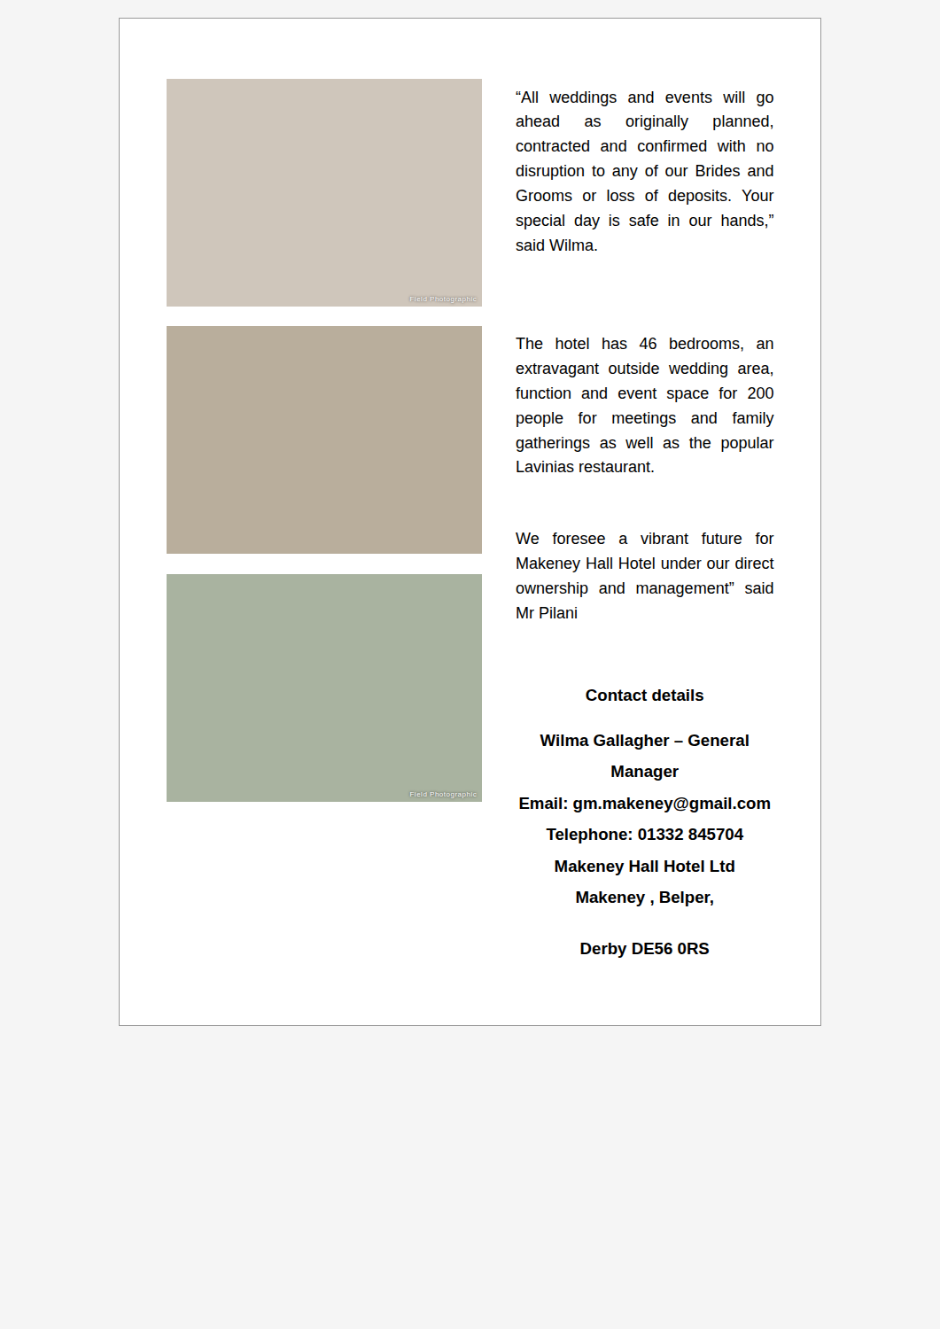Field Photographic
Field Photographic
“All weddings and events will go ahead as originally planned, contracted and confirmed with no disruption to any of our Brides and Grooms or loss of deposits. Your special day is safe in our hands,” said Wilma.
The hotel has 46 bedrooms, an extravagant outside wedding area, function and event space for 200 people for meetings and family gatherings as well as the popular Lavinias restaurant.
We foresee a vibrant future for Makeney Hall Hotel under our direct ownership and management” said Mr Pilani
Contact details Wilma Gallagher – General Manager Email: gm.makeney@gmail.com Telephone: 01332 845704 Makeney Hall Hotel Ltd Makeney , Belper, Derby DE56 0RS